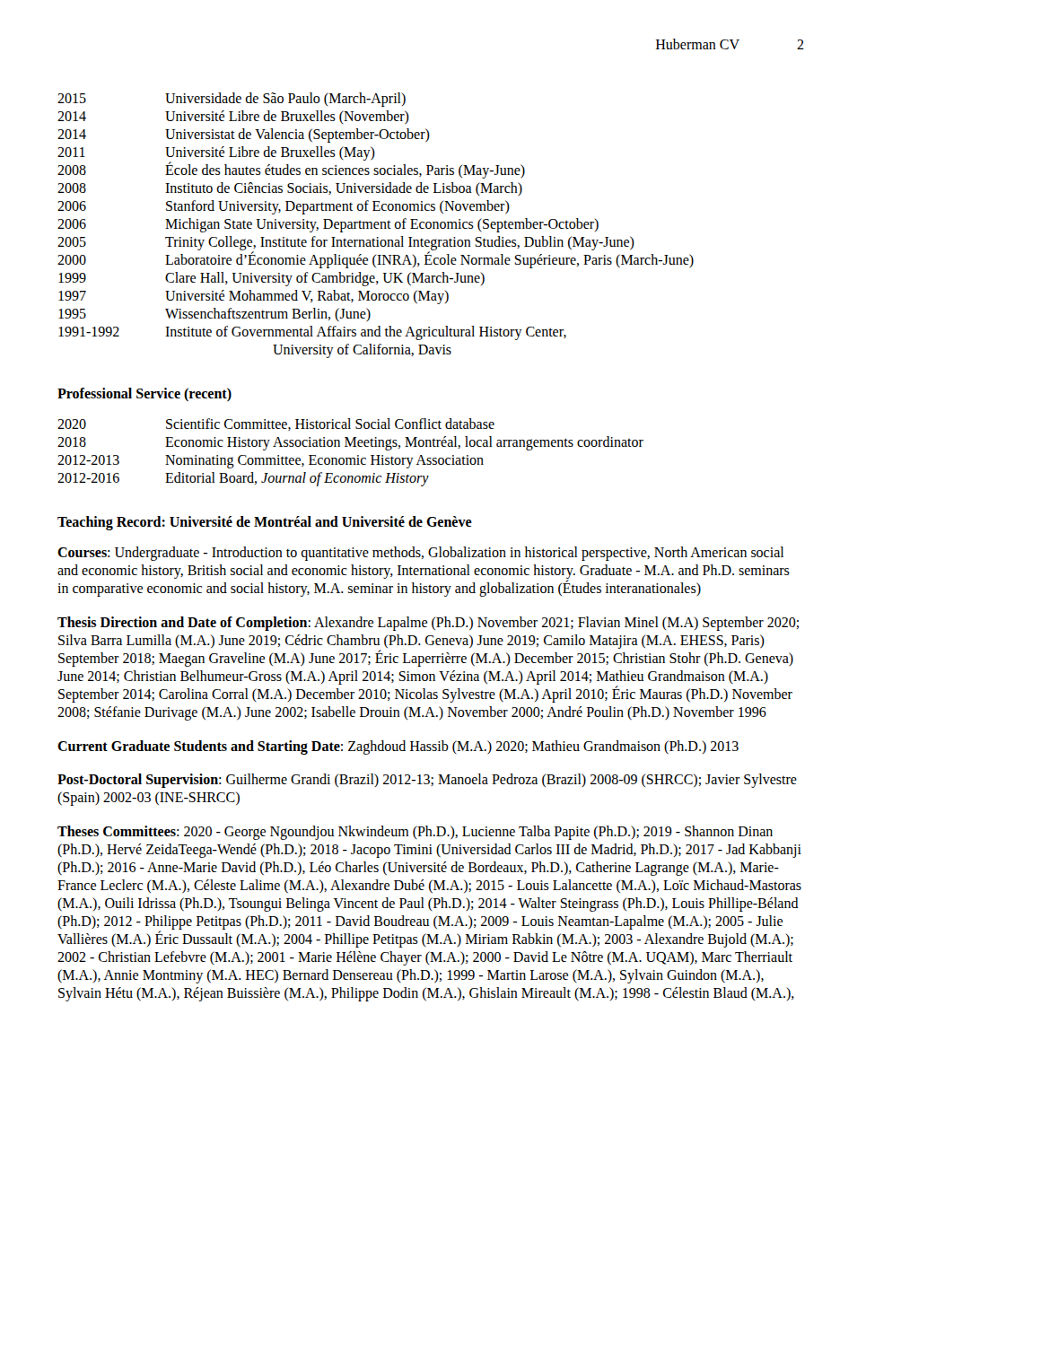Huberman CV2
| 2015 | Universidade de São Paulo (March-April) |
| 2014 | Université Libre de Bruxelles (November) |
| 2014 | Universistat de Valencia (September-October) |
| 2011 | Université Libre de Bruxelles (May) |
| 2008 | École des hautes études en sciences sociales, Paris (May-June) |
| 2008 | Instituto de Ciências Sociais, Universidade de Lisboa (March) |
| 2006 | Stanford University, Department of Economics (November) |
| 2006 | Michigan State University, Department of Economics (September-October) |
| 2005 | Trinity College, Institute for International Integration Studies, Dublin (May-June) |
| 2000 | Laboratoire d’Économie Appliquée (INRA), École Normale Supérieure, Paris (March-June) |
| 1999 | Clare Hall, University of Cambridge, UK (March-June) |
| 1997 | Université Mohammed V, Rabat, Morocco (May) |
| 1995 | Wissenchaftszentrum Berlin, (June) |
| 1991-1992 | Institute of Governmental Affairs and the Agricultural History Center, |
| | University of California, Davis |
Professional Service (recent)
| 2020 | Scientific Committee, Historical Social Conflict database |
| 2018 | Economic History Association Meetings, Montréal, local arrangements coordinator |
| 2012-2013 | Nominating Committee, Economic History Association |
| 2012-2016 | Editorial Board, Journal of Economic History |
Teaching Record: Université de Montréal and Université de Genève
Courses: Undergraduate - Introduction to quantitative methods, Globalization in historical perspective, North American social and economic history, British social and economic history, International economic history. Graduate - M.A. and Ph.D. seminars in comparative economic and social history, M.A. seminar in history and globalization (Études interanationales)
Thesis Direction and Date of Completion: Alexandre Lapalme (Ph.D.) November 2021; Flavian Minel (M.A) September 2020; Silva Barra Lumilla (M.A.) June 2019; Cédric Chambru (Ph.D. Geneva) June 2019; Camilo Matajira (M.A. EHESS, Paris) September 2018; Maegan Graveline (M.A) June 2017; Éric Laperrièrre (M.A.) December 2015; Christian Stohr (Ph.D. Geneva) June 2014; Christian Belhumeur-Gross (M.A.) April 2014; Simon Vézina (M.A.) April 2014; Mathieu Grandmaison (M.A.) September 2014; Carolina Corral (M.A.) December 2010; Nicolas Sylvestre (M.A.) April 2010; Éric Mauras (Ph.D.) November 2008; Stéfanie Durivage (M.A.) June 2002; Isabelle Drouin (M.A.) November 2000; André Poulin (Ph.D.) November 1996
Current Graduate Students and Starting Date: Zaghdoud Hassib (M.A.) 2020; Mathieu Grandmaison (Ph.D.) 2013
Post-Doctoral Supervision: Guilherme Grandi (Brazil) 2012-13; Manoela Pedroza (Brazil) 2008-09 (SHRCC); Javier Sylvestre (Spain) 2002-03 (INE-SHRCC)
Theses Committees: 2020 - George Ngoundjou Nkwindeum (Ph.D.), Lucienne Talba Papite (Ph.D.); 2019 - Shannon Dinan (Ph.D.), Hervé ZeidaTeega-Wendé (Ph.D.); 2018 - Jacopo Timini (Universidad Carlos III de Madrid, Ph.D.); 2017 - Jad Kabbanji (Ph.D.); 2016 - Anne-Marie David (Ph.D.), Léo Charles (Université de Bordeaux, Ph.D.), Catherine Lagrange (M.A.), Marie-France Leclerc (M.A.), Céleste Lalime (M.A.), Alexandre Dubé (M.A.); 2015 - Louis Lalancette (M.A.), Loïc Michaud-Mastoras (M.A.), Ouili Idrissa (Ph.D.), Tsoungui Belinga Vincent de Paul (Ph.D.); 2014 - Walter Steingrass (Ph.D.), Louis Phillipe-Béland (Ph.D); 2012 - Philippe Petitpas (Ph.D.); 2011 - David Boudreau (M.A.); 2009 - Louis Neamtan-Lapalme (M.A.); 2005 - Julie Vallières (M.A.) Éric Dussault (M.A.); 2004 - Phillipe Petitpas (M.A.) Miriam Rabkin (M.A.); 2003 - Alexandre Bujold (M.A.); 2002 - Christian Lefebvre (M.A.); 2001 - Marie Hélène Chayer (M.A.); 2000 - David Le Nôtre (M.A. UQAM), Marc Therriault (M.A.), Annie Montminy (M.A. HEC) Bernard Densereau (Ph.D.); 1999 - Martin Larose (M.A.), Sylvain Guindon (M.A.), Sylvain Hétu (M.A.), Réjean Buissière (M.A.), Philippe Dodin (M.A.), Ghislain Mireault (M.A.); 1998 - Célestin Blaud (M.A.),